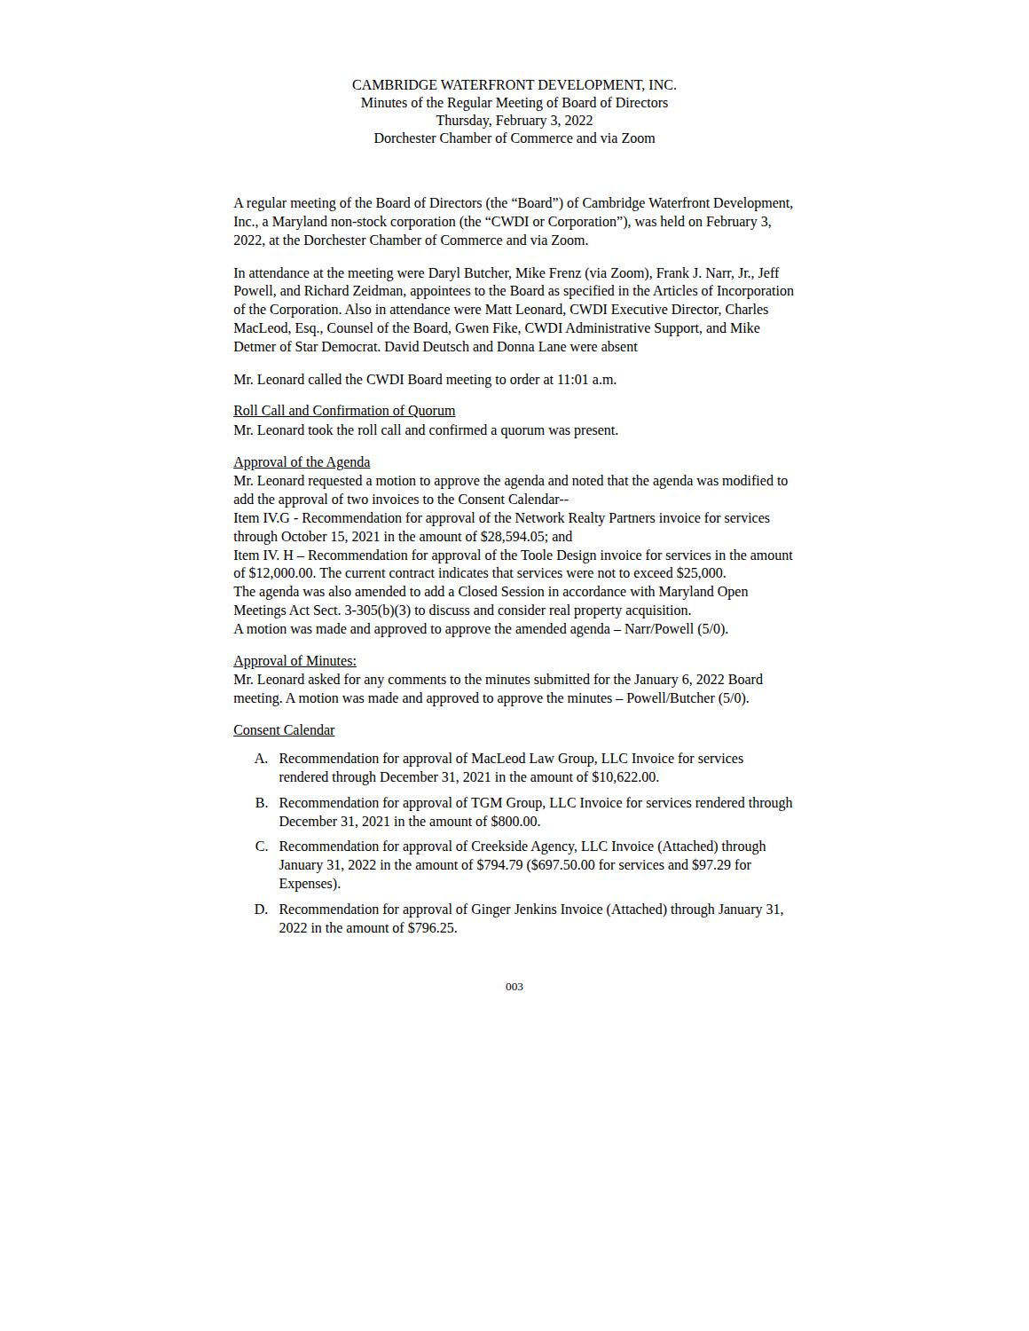CAMBRIDGE WATERFRONT DEVELOPMENT, INC.
Minutes of the Regular Meeting of Board of Directors
Thursday, February 3, 2022
Dorchester Chamber of Commerce and via Zoom
A regular meeting of the Board of Directors (the “Board”) of Cambridge Waterfront Development, Inc., a Maryland non-stock corporation (the “CWDI or Corporation”), was held on February 3, 2022, at the Dorchester Chamber of Commerce and via Zoom.
In attendance at the meeting were Daryl Butcher, Mike Frenz (via Zoom), Frank J. Narr, Jr., Jeff Powell, and Richard Zeidman, appointees to the Board as specified in the Articles of Incorporation of the Corporation. Also in attendance were Matt Leonard, CWDI Executive Director, Charles MacLeod, Esq., Counsel of the Board, Gwen Fike, CWDI Administrative Support, and Mike Detmer of Star Democrat. David Deutsch and Donna Lane were absent
Mr. Leonard called the CWDI Board meeting to order at 11:01 a.m.
Roll Call and Confirmation of Quorum
Mr. Leonard took the roll call and confirmed a quorum was present.
Approval of the Agenda
Mr. Leonard requested a motion to approve the agenda and noted that the agenda was modified to add the approval of two invoices to the Consent Calendar--
Item IV.G - Recommendation for approval of the Network Realty Partners invoice for services through October 15, 2021 in the amount of $28,594.05; and
Item IV. H – Recommendation for approval of the Toole Design invoice for services in the amount of $12,000.00. The current contract indicates that services were not to exceed $25,000.
The agenda was also amended to add a Closed Session in accordance with Maryland Open Meetings Act Sect. 3-305(b)(3) to discuss and consider real property acquisition.
A motion was made and approved to approve the amended agenda – Narr/Powell (5/0).
Approval of Minutes:
Mr. Leonard asked for any comments to the minutes submitted for the January 6, 2022 Board meeting. A motion was made and approved to approve the minutes – Powell/Butcher (5/0).
Consent Calendar
Recommendation for approval of MacLeod Law Group, LLC Invoice for services rendered through December 31, 2021 in the amount of $10,622.00.
Recommendation for approval of TGM Group, LLC Invoice for services rendered through December 31, 2021 in the amount of $800.00.
Recommendation for approval of Creekside Agency, LLC Invoice (Attached) through January 31, 2022 in the amount of $794.79 ($697.50.00 for services and $97.29 for Expenses).
Recommendation for approval of Ginger Jenkins Invoice (Attached) through January 31, 2022 in the amount of $796.25.
003